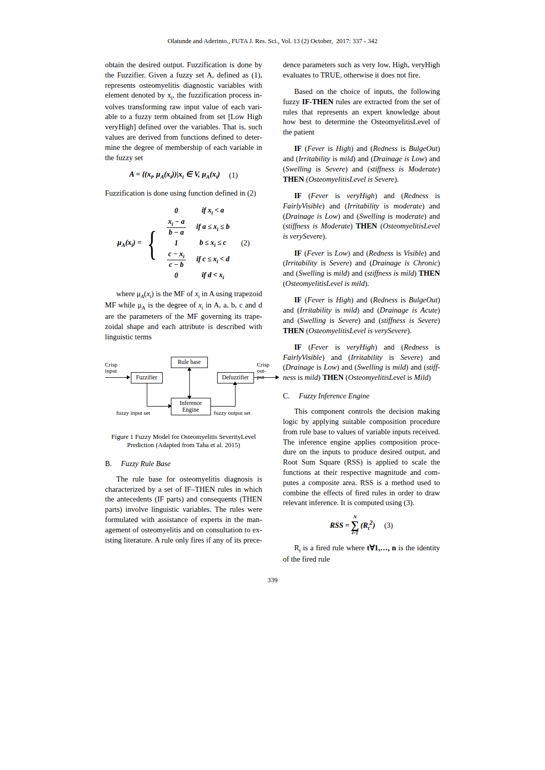Olatunde and Aderinto., FUTA J. Res. Sci., Vol. 13 (2) October, 2017: 337 - 342
obtain the desired output. Fuzzification is done by the Fuzzifier. Given a fuzzy set A, defined as (1), represents osteomyelitis diagnostic variables with element denoted by xi, the fuzzification process involves transforming raw input value of each variable to a fuzzy term obtained from set [Low High veryHigh] defined over the variables. That is, such values are derived from functions defined to determine the degree of membership of each variable in the fuzzy set
A = {(xi, μA(xi))|xi ∈ V, μA(xi) (1)
Fuzzification is done using function defined in (2)
μA(xi) = {
| 0 | if x i < a |
| x i − a b − a | if a ≤ x i ≤ b |
| 1 | b ≤ x i ≤ c |
| c − x i c − b | if c ≤ x i < d |
| 0 | if d < x i |
(2)
where μA(xi) is the MF of xi in A using trapezoid MF while μA is the degree of xi in A, a, b, c and d are the parameters of the MF governing its trapezoidal shape and each attribute is described with linguistic terms
Crisp
input
Fuzzifier
Rule base
Defuzzifier
Crisp
output
Inference
Engine
fuzzy input set
fuzzy output set
Figure 1 Fuzzy Model for Osteomyelitis SeverityLevel Prediction (Adapted from Taha et al. 2015)
B. Fuzzy Rule Base
The rule base for osteomyelitis diagnosis is characterized by a set of IF–THEN rules in which the antecedents (IF parts) and consequents (THEN parts) involve linguistic variables. The rules were formulated with assistance of experts in the management of osteomyelitis and on consultation to existing literature. A rule only fires if any of its precedence parameters such as very low, High, veryHigh evaluates to TRUE, otherwise it does not fire.
Based on the choice of inputs, the following fuzzy IF-THEN rules are extracted from the set of rules that represents an expert knowledge about how best to determine the OsteomyelitisLevel of the patient
IF (Fever is High) and (Redness is BulgeOut) and (Irritability is mild) and (Drainage is Low) and (Swelling is Severe) and (stiffness is Moderate) THEN (OsteomyelitisLevel is Severe).
IF (Fever is veryHigh) and (Redness is FairlyVisible) and (Irritability is moderate) and (Drainage is Low) and (Swelling is moderate) and (stiffness is Moderate) THEN (OsteomyelitisLevel is verySevere).
IF (Fever is Low) and (Redness is Visible) and (Irritability is Severe) and (Drainage is Chronic) and (Swelling is mild) and (stiffness is mild) THEN (OsteomyelitisLevel is mild).
IF (Fever is High) and (Redness is BulgeOut) and (Irritability is mild) and (Drainage is Acute) and (Swelling is Severe) and (stiffness is Severe) THEN (OsteomyelitisLevel is verySevere).
IF (Fever is veryHigh) and (Redness is FairlyVisible) and (Irritability is Severe) and (Drainage is Low) and (Swelling is mild) and (stiffness is mild) THEN (OsteomyelitisLevel is Mild)
C. Fuzzy Inference Engine
This component controls the decision making logic by applying suitable composition procedure from rule base to values of variable inputs received. The inference engine applies composition procedure on the inputs to produce desired output, and Root Sum Square (RSS) is applied to scale the functions at their respective magnitude and computes a composite area. RSS is a method used to combine the effects of fired rules in order to draw relevant inference. It is computed using (3).
RSS = N ∑ t=1 (Rt2) (3)
Rt is a fired rule where t∀1,…, n is the identity of the fired rule
339